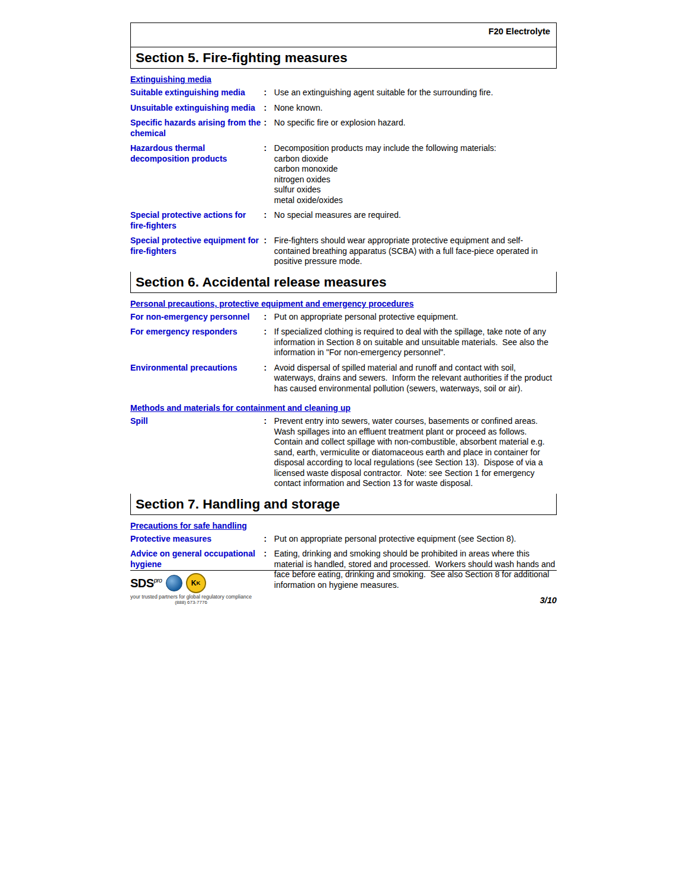F20 Electrolyte
Section 5. Fire-fighting measures
Extinguishing media
| Suitable extinguishing media | : | Use an extinguishing agent suitable for the surrounding fire. |
| Unsuitable extinguishing media | : | None known. |
| Specific hazards arising from the chemical | : | No specific fire or explosion hazard. |
| Hazardous thermal decomposition products | : | Decomposition products may include the following materials: carbon dioxide carbon monoxide nitrogen oxides sulfur oxides metal oxide/oxides |
| Special protective actions for fire-fighters | : | No special measures are required. |
| Special protective equipment for fire-fighters | : | Fire-fighters should wear appropriate protective equipment and self-contained breathing apparatus (SCBA) with a full face-piece operated in positive pressure mode. |
Section 6. Accidental release measures
Personal precautions, protective equipment and emergency procedures
| For non-emergency personnel | : | Put on appropriate personal protective equipment. |
| For emergency responders | : | If specialized clothing is required to deal with the spillage, take note of any information in Section 8 on suitable and unsuitable materials. See also the information in "For non-emergency personnel". |
| Environmental precautions | : | Avoid dispersal of spilled material and runoff and contact with soil, waterways, drains and sewers. Inform the relevant authorities if the product has caused environmental pollution (sewers, waterways, soil or air). |
Methods and materials for containment and cleaning up
| Spill | : | Prevent entry into sewers, water courses, basements or confined areas. Wash spillages into an effluent treatment plant or proceed as follows. Contain and collect spillage with non-combustible, absorbent material e.g. sand, earth, vermiculite or diatomaceous earth and place in container for disposal according to local regulations (see Section 13). Dispose of via a licensed waste disposal contractor. Note: see Section 1 for emergency contact information and Section 13 for waste disposal. |
Section 7. Handling and storage
Precautions for safe handling
| Protective measures | : | Put on appropriate personal protective equipment (see Section 8). |
| Advice on general occupational hygiene | : | Eating, drinking and smoking should be prohibited in areas where this material is handled, stored and processed. Workers should wash hands and face before eating, drinking and smoking. See also Section 8 for additional information on hygiene measures. |
SDSpro KK
your trusted partners for global regulatory compliance
(888) 673-7776
3/10